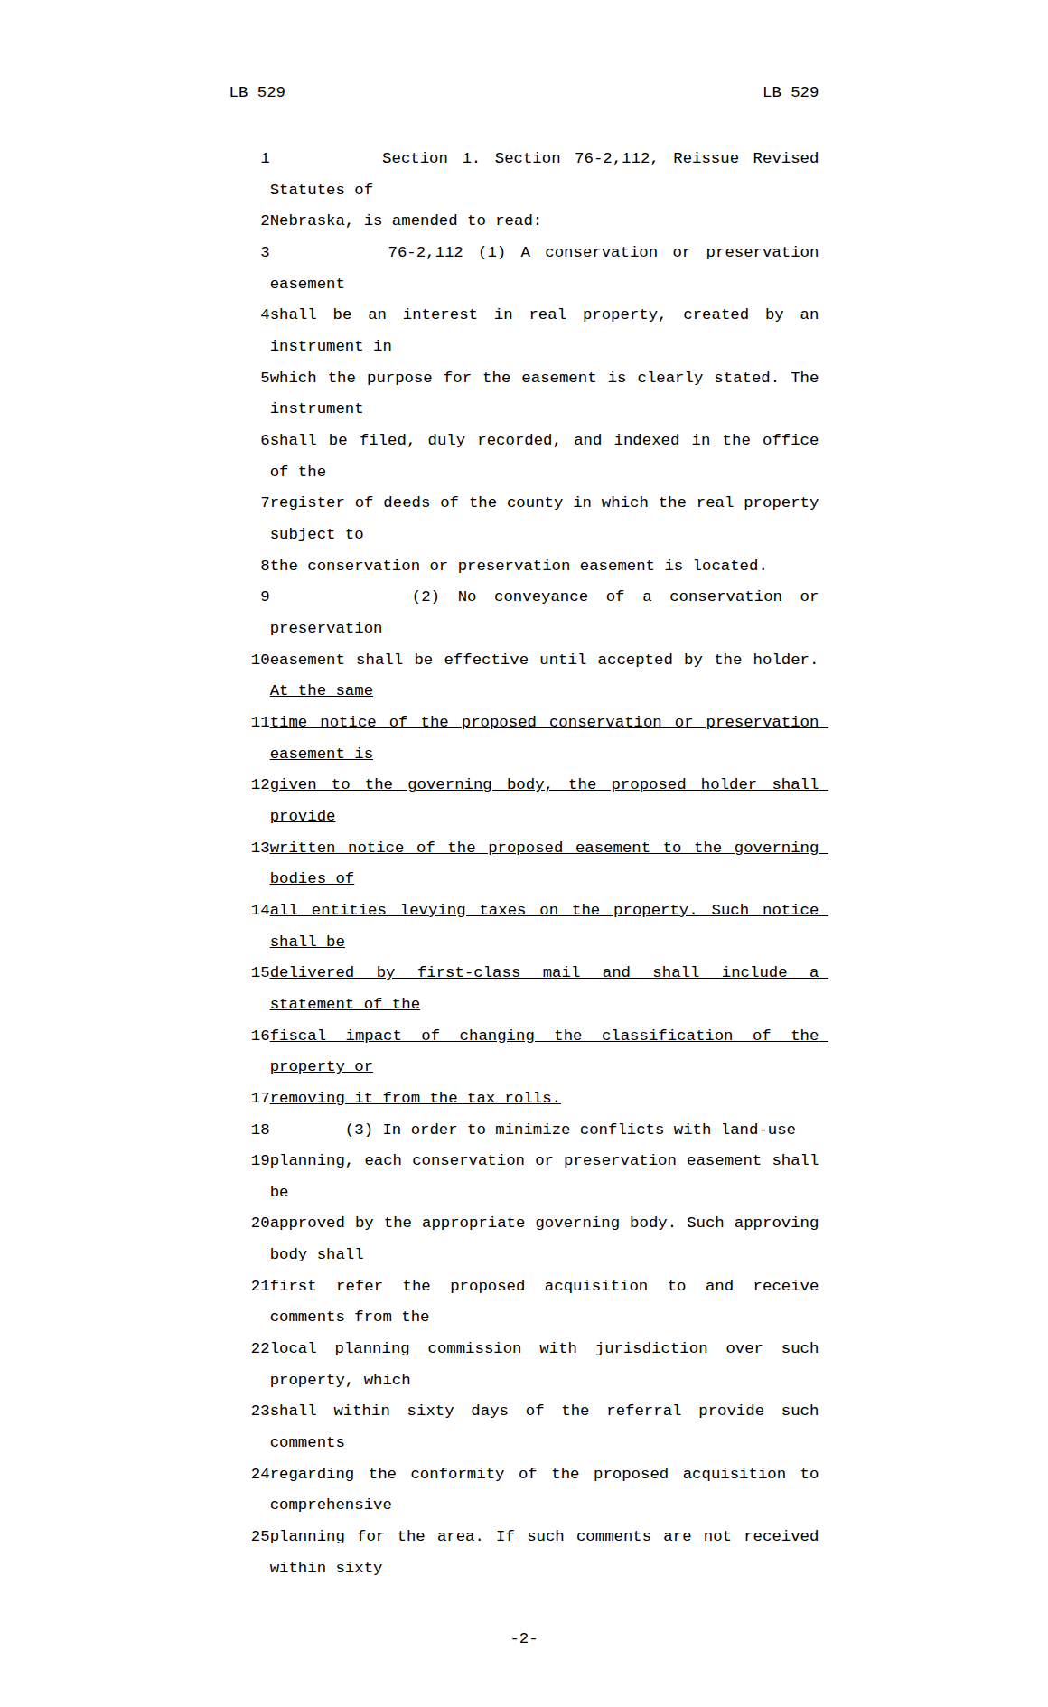LB 529 LB 529
| 1 | Section 1. Section 76-2,112, Reissue Revised Statutes of |
| 2 | Nebraska, is amended to read: |
| 3 | 76-2,112 (1) A conservation or preservation easement |
| 4 | shall be an interest in real property, created by an instrument in |
| 5 | which the purpose for the easement is clearly stated. The instrument |
| 6 | shall be filed, duly recorded, and indexed in the office of the |
| 7 | register of deeds of the county in which the real property subject to |
| 8 | the conservation or preservation easement is located. |
| 9 | (2) No conveyance of a conservation or preservation |
| 10 | easement shall be effective until accepted by the holder. At the same |
| 11 | time notice of the proposed conservation or preservation easement is |
| 12 | given to the governing body, the proposed holder shall provide |
| 13 | written notice of the proposed easement to the governing bodies of |
| 14 | all entities levying taxes on the property. Such notice shall be |
| 15 | delivered by first-class mail and shall include a statement of the |
| 16 | fiscal impact of changing the classification of the property or |
| 17 | removing it from the tax rolls. |
| 18 | (3) In order to minimize conflicts with land-use |
| 19 | planning, each conservation or preservation easement shall be |
| 20 | approved by the appropriate governing body. Such approving body shall |
| 21 | first refer the proposed acquisition to and receive comments from the |
| 22 | local planning commission with jurisdiction over such property, which |
| 23 | shall within sixty days of the referral provide such comments |
| 24 | regarding the conformity of the proposed acquisition to comprehensive |
| 25 | planning for the area. If such comments are not received within sixty |
-2-